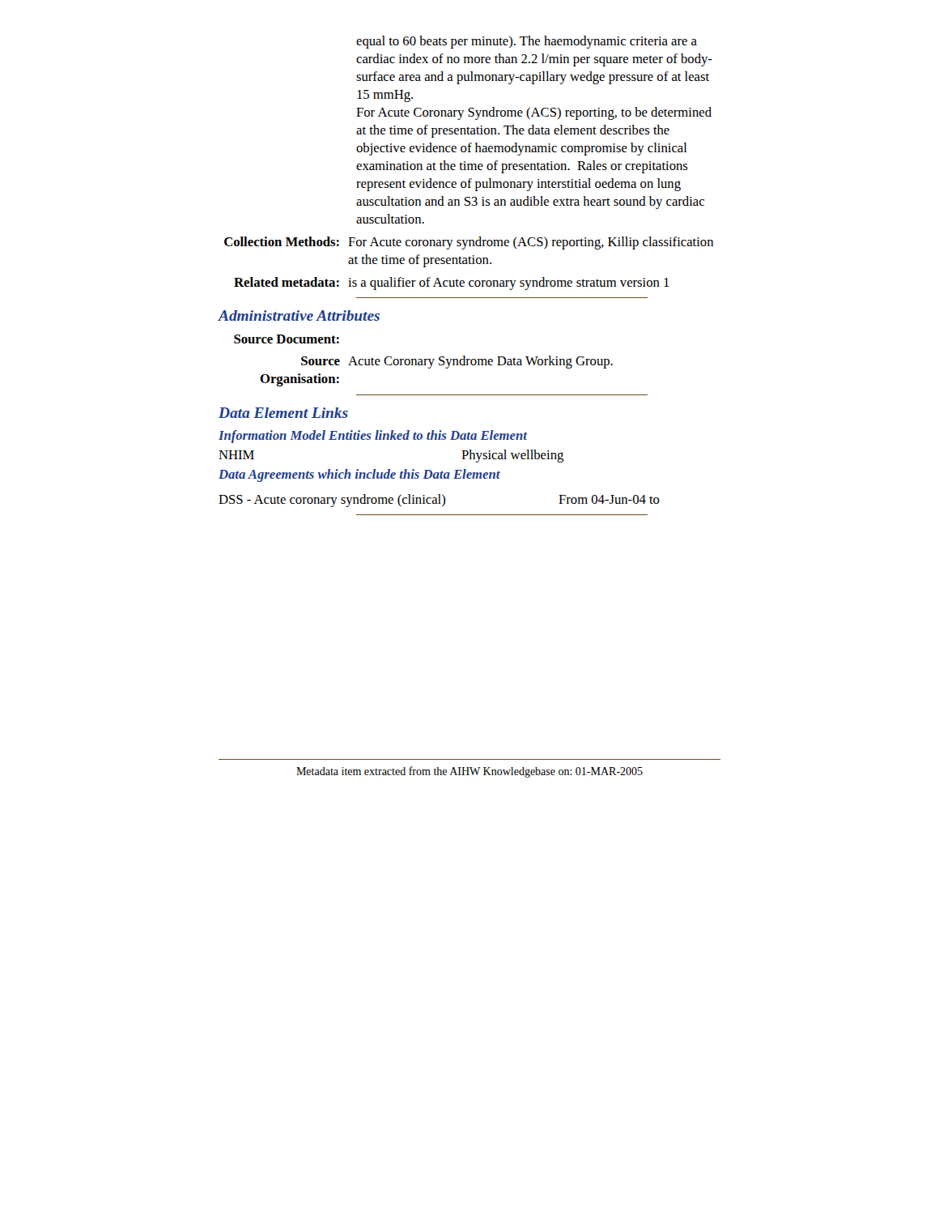equal to 60 beats per minute). The haemodynamic criteria are a cardiac index of no more than 2.2 l/min per square meter of body-surface area and a pulmonary-capillary wedge pressure of at least 15 mmHg.
For Acute Coronary Syndrome (ACS) reporting, to be determined at the time of presentation. The data element describes the objective evidence of haemodynamic compromise by clinical examination at the time of presentation. Rales or crepitations represent evidence of pulmonary interstitial oedema on lung auscultation and an S3 is an audible extra heart sound by cardiac auscultation.
Collection Methods:
For Acute coronary syndrome (ACS) reporting, Killip classification at the time of presentation.
Related metadata:
is a qualifier of Acute coronary syndrome stratum version 1
Administrative Attributes
Source Document:
Source Organisation:
Acute Coronary Syndrome Data Working Group.
Data Element Links
Information Model Entities linked to this Data Element
NHIM
Physical wellbeing
Data Agreements which include this Data Element
DSS - Acute coronary syndrome (clinical)
From 04-Jun-04 to
Metadata item extracted from the AIHW Knowledgebase on: 01-MAR-2005